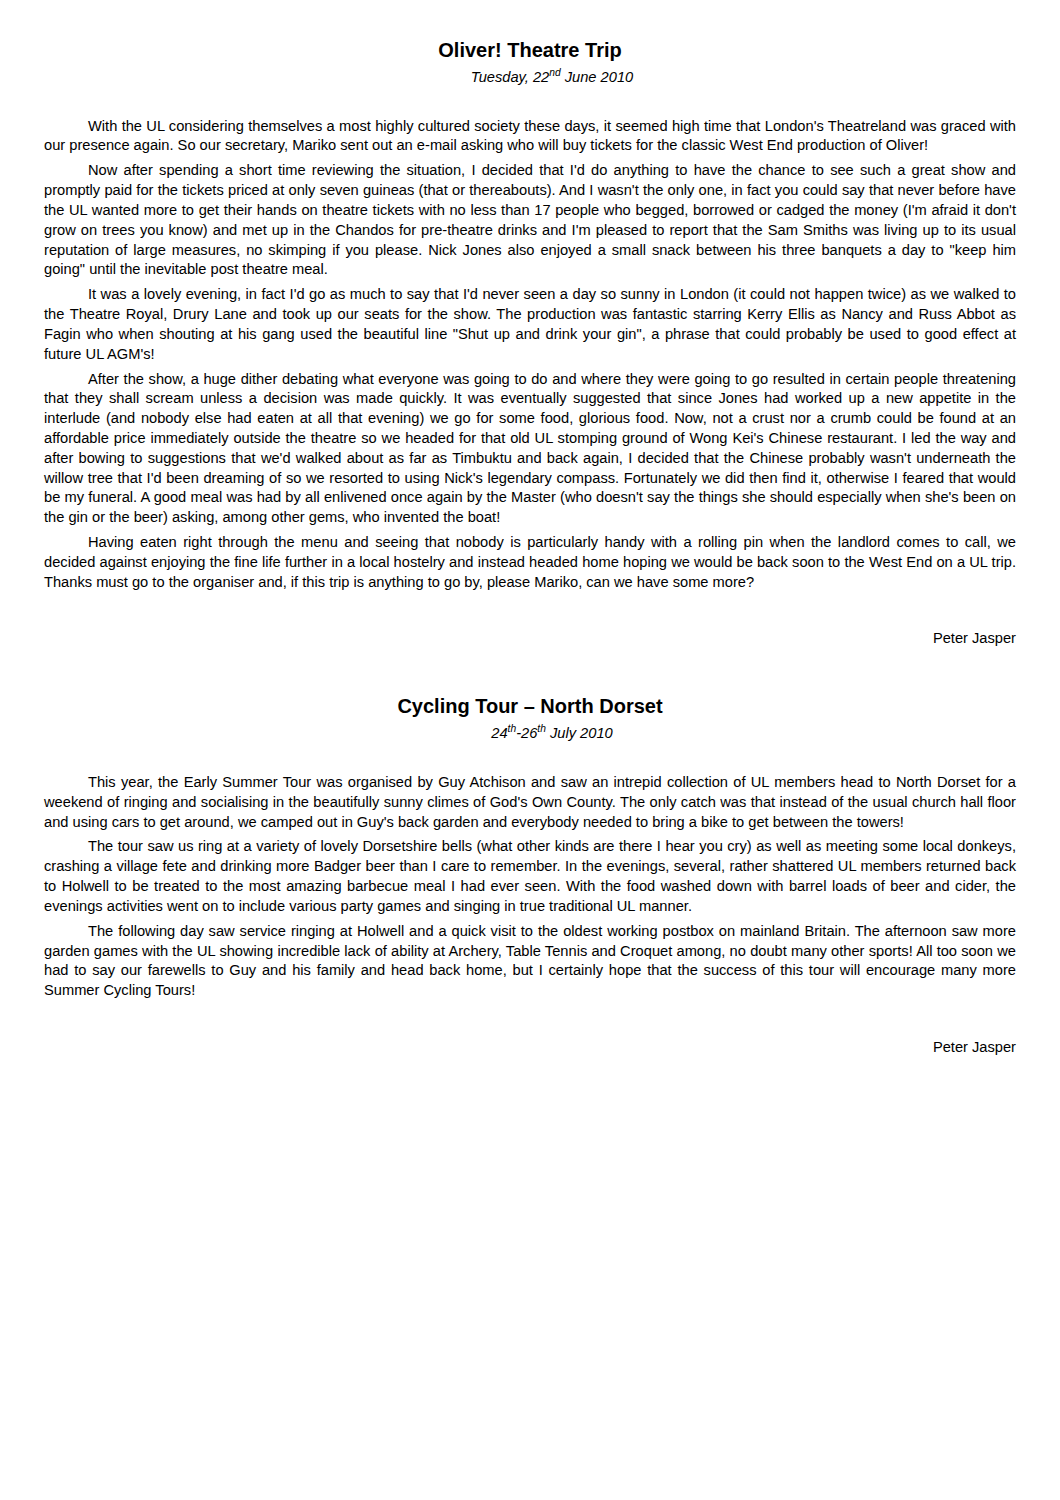Oliver! Theatre Trip
Tuesday, 22nd June 2010
With the UL considering themselves a most highly cultured society these days, it seemed high time that London's Theatreland was graced with our presence again. So our secretary, Mariko sent out an e-mail asking who will buy tickets for the classic West End production of Oliver!
Now after spending a short time reviewing the situation, I decided that I'd do anything to have the chance to see such a great show and promptly paid for the tickets priced at only seven guineas (that or thereabouts). And I wasn't the only one, in fact you could say that never before have the UL wanted more to get their hands on theatre tickets with no less than 17 people who begged, borrowed or cadged the money (I'm afraid it don't grow on trees you know) and met up in the Chandos for pre-theatre drinks and I'm pleased to report that the Sam Smiths was living up to its usual reputation of large measures, no skimping if you please. Nick Jones also enjoyed a small snack between his three banquets a day to "keep him going" until the inevitable post theatre meal.
It was a lovely evening, in fact I'd go as much to say that I'd never seen a day so sunny in London (it could not happen twice) as we walked to the Theatre Royal, Drury Lane and took up our seats for the show. The production was fantastic starring Kerry Ellis as Nancy and Russ Abbot as Fagin who when shouting at his gang used the beautiful line "Shut up and drink your gin", a phrase that could probably be used to good effect at future UL AGM's!
After the show, a huge dither debating what everyone was going to do and where they were going to go resulted in certain people threatening that they shall scream unless a decision was made quickly. It was eventually suggested that since Jones had worked up a new appetite in the interlude (and nobody else had eaten at all that evening) we go for some food, glorious food. Now, not a crust nor a crumb could be found at an affordable price immediately outside the theatre so we headed for that old UL stomping ground of Wong Kei's Chinese restaurant. I led the way and after bowing to suggestions that we'd walked about as far as Timbuktu and back again, I decided that the Chinese probably wasn't underneath the willow tree that I'd been dreaming of so we resorted to using Nick's legendary compass. Fortunately we did then find it, otherwise I feared that would be my funeral. A good meal was had by all enlivened once again by the Master (who doesn't say the things she should especially when she's been on the gin or the beer) asking, among other gems, who invented the boat!
Having eaten right through the menu and seeing that nobody is particularly handy with a rolling pin when the landlord comes to call, we decided against enjoying the fine life further in a local hostelry and instead headed home hoping we would be back soon to the West End on a UL trip. Thanks must go to the organiser and, if this trip is anything to go by, please Mariko, can we have some more?
Peter Jasper
Cycling Tour – North Dorset
24th-26th July 2010
This year, the Early Summer Tour was organised by Guy Atchison and saw an intrepid collection of UL members head to North Dorset for a weekend of ringing and socialising in the beautifully sunny climes of God's Own County. The only catch was that instead of the usual church hall floor and using cars to get around, we camped out in Guy's back garden and everybody needed to bring a bike to get between the towers!
The tour saw us ring at a variety of lovely Dorsetshire bells (what other kinds are there I hear you cry) as well as meeting some local donkeys, crashing a village fete and drinking more Badger beer than I care to remember. In the evenings, several, rather shattered UL members returned back to Holwell to be treated to the most amazing barbecue meal I had ever seen. With the food washed down with barrel loads of beer and cider, the evenings activities went on to include various party games and singing in true traditional UL manner.
The following day saw service ringing at Holwell and a quick visit to the oldest working postbox on mainland Britain. The afternoon saw more garden games with the UL showing incredible lack of ability at Archery, Table Tennis and Croquet among, no doubt many other sports! All too soon we had to say our farewells to Guy and his family and head back home, but I certainly hope that the success of this tour will encourage many more Summer Cycling Tours!
Peter Jasper